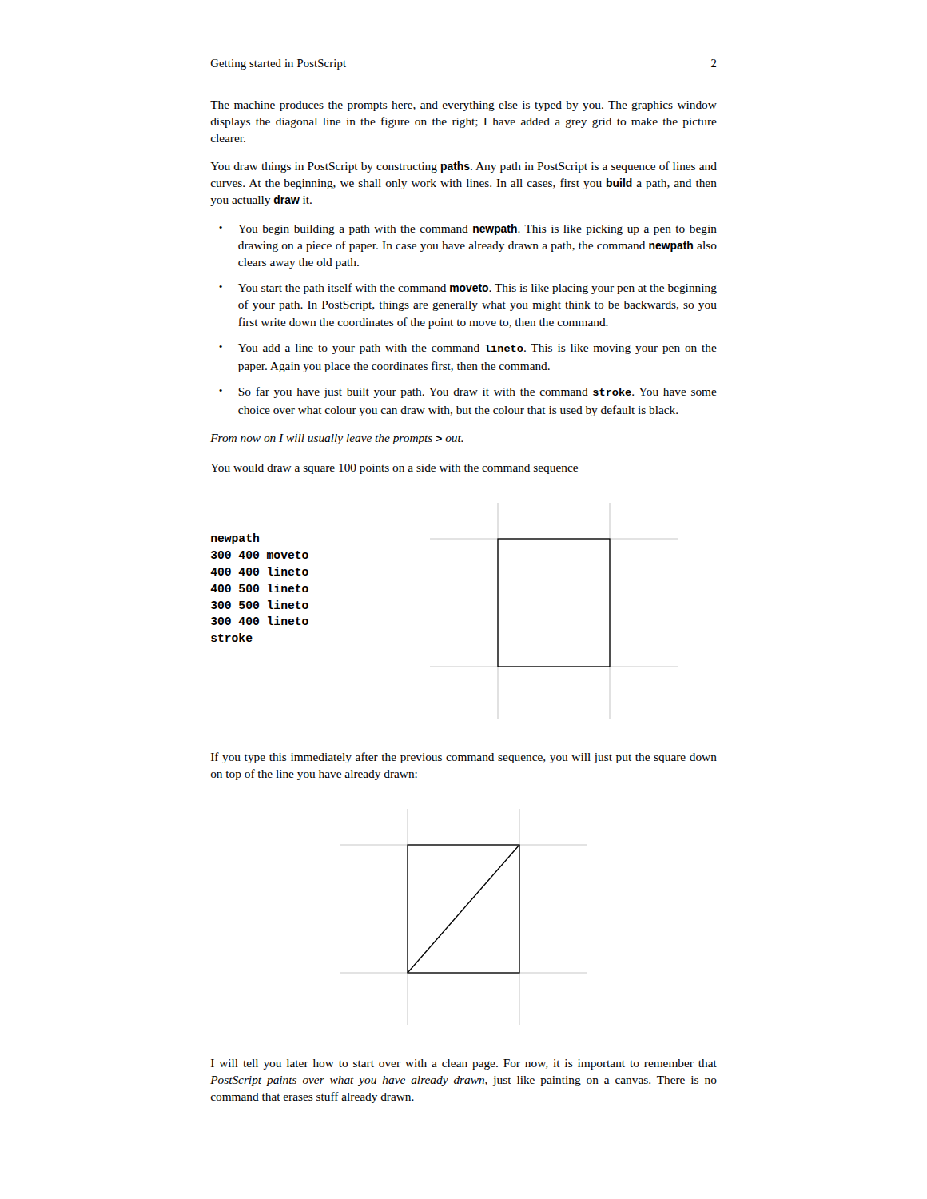Getting started in PostScript 2
The machine produces the prompts here, and everything else is typed by you. The graphics window displays the diagonal line in the figure on the right; I have added a grey grid to make the picture clearer.
You draw things in PostScript by constructing paths. Any path in PostScript is a sequence of lines and curves. At the beginning, we shall only work with lines. In all cases, first you build a path, and then you actually draw it.
You begin building a path with the command newpath. This is like picking up a pen to begin drawing on a piece of paper. In case you have already drawn a path, the command newpath also clears away the old path.
You start the path itself with the command moveto. This is like placing your pen at the beginning of your path. In PostScript, things are generally what you might think to be backwards, so you first write down the coordinates of the point to move to, then the command.
You add a line to your path with the command lineto. This is like moving your pen on the paper. Again you place the coordinates first, then the command.
So far you have just built your path. You draw it with the command stroke. You have some choice over what colour you can draw with, but the colour that is used by default is black.
From now on I will usually leave the prompts > out.
You would draw a square 100 points on a side with the command sequence
newpath 300 400 moveto 400 400 lineto 400 500 lineto 300 500 lineto 300 400 lineto stroke
If you type this immediately after the previous command sequence, you will just put the square down on top of the line you have already drawn:
I will tell you later how to start over with a clean page. For now, it is important to remember that PostScript paints over what you have already drawn, just like painting on a canvas. There is no command that erases stuff already drawn.